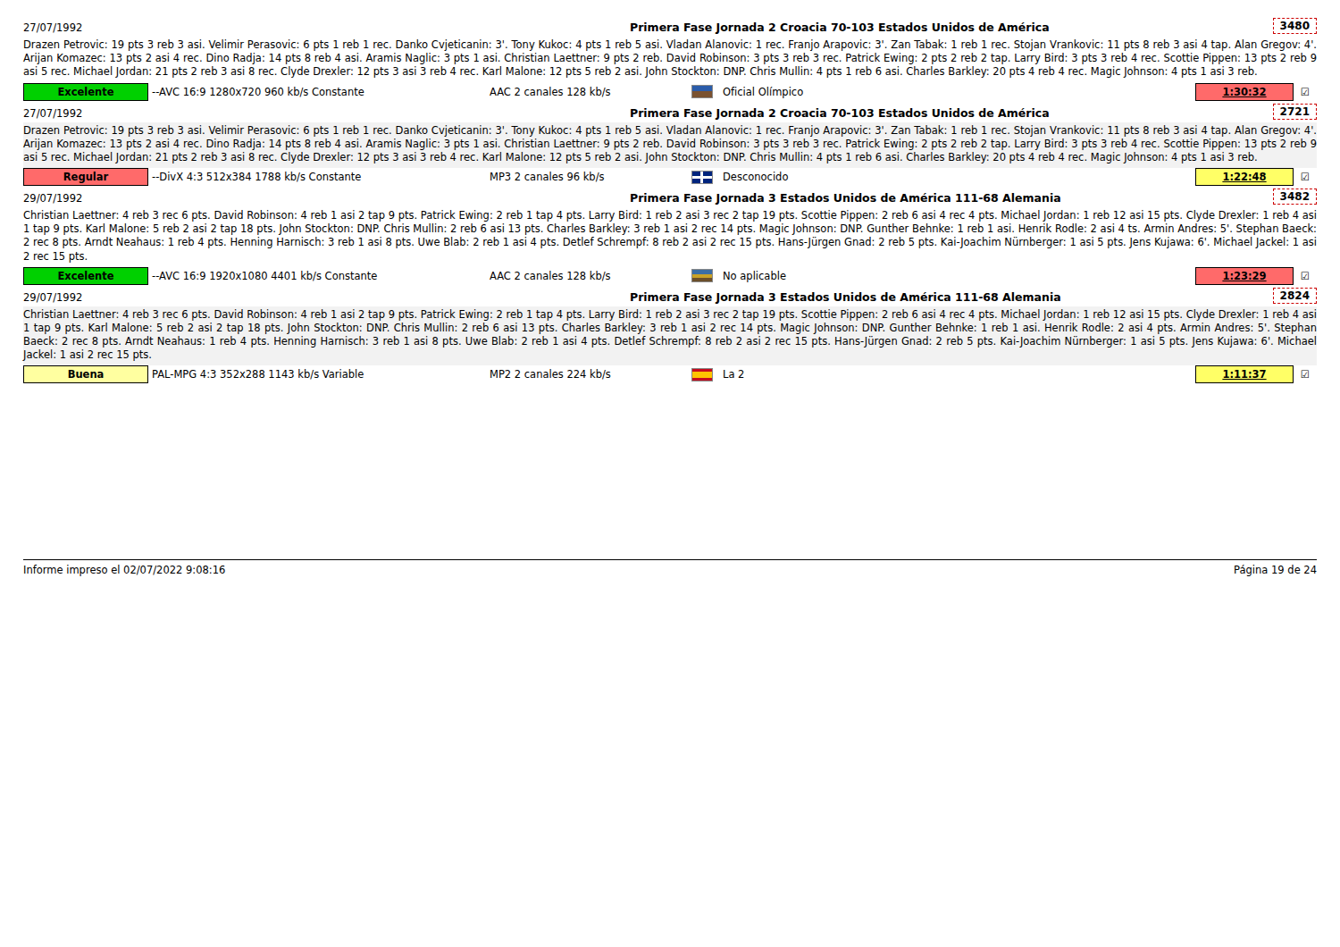| 27/07/1992 | Primera Fase Jornada 2 Croacia 70-103 Estados Unidos de América | 3480 |
| Drazen Petrovic: 19 pts 3 reb 3 asi. Velimir Perasovic: 6 pts 1 reb 1 rec. Danko Cvjeticanin: 3'. Tony Kukoc: 4 pts 1 reb 5 asi. Vladan Alanovic: 1 rec. Franjo Arapovic: 3'. Zan Tabak: 1 reb 1 rec. Stojan Vrankovic: 11 pts 8 reb 3 asi 4 tap. Alan Gregov: 4'. Arijan Komazec: 13 pts 2 asi 4 rec. Dino Radja: 14 pts 8 reb 4 asi. Aramis Naglic: 3 pts 1 asi. Christian Laettner: 9 pts 2 reb. David Robinson: 3 pts 3 reb 3 rec. Patrick Ewing: 2 pts 2 reb 2 tap. Larry Bird: 3 pts 3 reb 4 rec. Scottie Pippen: 13 pts 2 reb 9 asi 5 rec. Michael Jordan: 21 pts 2 reb 3 asi 8 rec. Clyde Drexler: 12 pts 3 asi 3 reb 4 rec. Karl Malone: 12 pts 5 reb 2 asi. John Stockton: DNP. Chris Mullin: 4 pts 1 reb 6 asi. Charles Barkley: 20 pts 4 reb 4 rec. Magic Johnson: 4 pts 1 asi 3 reb. |
| Excelente | --AVC 16:9 1280x720 960 kb/s Constante | AAC 2 canales 128 kb/s | | Oficial Olímpico | 1:30:32 | ☑ |
| 27/07/1992 | Primera Fase Jornada 2 Croacia 70-103 Estados Unidos de América | 2721 |
| Drazen Petrovic: 19 pts 3 reb 3 asi. Velimir Perasovic: 6 pts 1 reb 1 rec. Danko Cvjeticanin: 3'. Tony Kukoc: 4 pts 1 reb 5 asi. Vladan Alanovic: 1 rec. Franjo Arapovic: 3'. Zan Tabak: 1 reb 1 rec. Stojan Vrankovic: 11 pts 8 reb 3 asi 4 tap. Alan Gregov: 4'. Arijan Komazec: 13 pts 2 asi 4 rec. Dino Radja: 14 pts 8 reb 4 asi. Aramis Naglic: 3 pts 1 asi. Christian Laettner: 9 pts 2 reb. David Robinson: 3 pts 3 reb 3 rec. Patrick Ewing: 2 pts 2 reb 2 tap. Larry Bird: 3 pts 3 reb 4 rec. Scottie Pippen: 13 pts 2 reb 9 asi 5 rec. Michael Jordan: 21 pts 2 reb 3 asi 8 rec. Clyde Drexler: 12 pts 3 asi 3 reb 4 rec. Karl Malone: 12 pts 5 reb 2 asi. John Stockton: DNP. Chris Mullin: 4 pts 1 reb 6 asi. Charles Barkley: 20 pts 4 reb 4 rec. Magic Johnson: 4 pts 1 asi 3 reb. |
| Regular | --DivX 4:3 512x384 1788 kb/s Constante | MP3 2 canales 96 kb/s | | Desconocido | 1:22:48 | ☑ |
| 29/07/1992 | Primera Fase Jornada 3 Estados Unidos de América 111-68 Alemania | 3482 |
| Christian Laettner: 4 reb 3 rec 6 pts. David Robinson: 4 reb 1 asi 2 tap 9 pts. Patrick Ewing: 2 reb 1 tap 4 pts. Larry Bird: 1 reb 2 asi 3 rec 2 tap 19 pts. Scottie Pippen: 2 reb 6 asi 4 rec 4 pts. Michael Jordan: 1 reb 12 asi 15 pts. Clyde Drexler: 1 reb 4 asi 1 tap 9 pts. Karl Malone: 5 reb 2 asi 2 tap 18 pts. John Stockton: DNP. Chris Mullin: 2 reb 6 asi 13 pts. Charles Barkley: 3 reb 1 asi 2 rec 14 pts. Magic Johnson: DNP. Gunther Behnke: 1 reb 1 asi. Henrik Rodle: 2 asi 4 ts. Armin Andres: 5'. Stephan Baeck: 2 rec 8 pts. Arndt Neahaus: 1 reb 4 pts. Henning Harnisch: 3 reb 1 asi 8 pts. Uwe Blab: 2 reb 1 asi 4 pts. Detlef Schrempf: 8 reb 2 asi 2 rec 15 pts. Hans-Jürgen Gnad: 2 reb 5 pts. Kai-Joachim Nürnberger: 1 asi 5 pts. Jens Kujawa: 6'. Michael Jackel: 1 asi 2 rec 15 pts. |
| Excelente | --AVC 16:9 1920x1080 4401 kb/s Constante | AAC 2 canales 128 kb/s | | No aplicable | 1:23:29 | ☑ |
| 29/07/1992 | Primera Fase Jornada 3 Estados Unidos de América 111-68 Alemania | 2824 |
| Christian Laettner: 4 reb 3 rec 6 pts. David Robinson: 4 reb 1 asi 2 tap 9 pts. Patrick Ewing: 2 reb 1 tap 4 pts. Larry Bird: 1 reb 2 asi 3 rec 2 tap 19 pts. Scottie Pippen: 2 reb 6 asi 4 rec 4 pts. Michael Jordan: 1 reb 12 asi 15 pts. Clyde Drexler: 1 reb 4 asi 1 tap 9 pts. Karl Malone: 5 reb 2 asi 2 tap 18 pts. John Stockton: DNP. Chris Mullin: 2 reb 6 asi 13 pts. Charles Barkley: 3 reb 1 asi 2 rec 14 pts. Magic Johnson: DNP. Gunther Behnke: 1 reb 1 asi. Henrik Rodle: 2 asi 4 pts. Armin Andres: 5'. Stephan Baeck: 2 rec 8 pts. Arndt Neahaus: 1 reb 4 pts. Henning Harnisch: 3 reb 1 asi 8 pts. Uwe Blab: 2 reb 1 asi 4 pts. Detlef Schrempf: 8 reb 2 asi 2 rec 15 pts. Hans-Jürgen Gnad: 2 reb 5 pts. Kai-Joachim Nürnberger: 1 asi 5 pts. Jens Kujawa: 6'. Michael Jackel: 1 asi 2 rec 15 pts. |
| Buena | PAL-MPG 4:3 352x288 1143 kb/s Variable | MP2 2 canales 224 kb/s | | La 2 | 1:11:37 | ☑ |
Informe impreso el 02/07/2022 9:08:16
Página 19 de 24